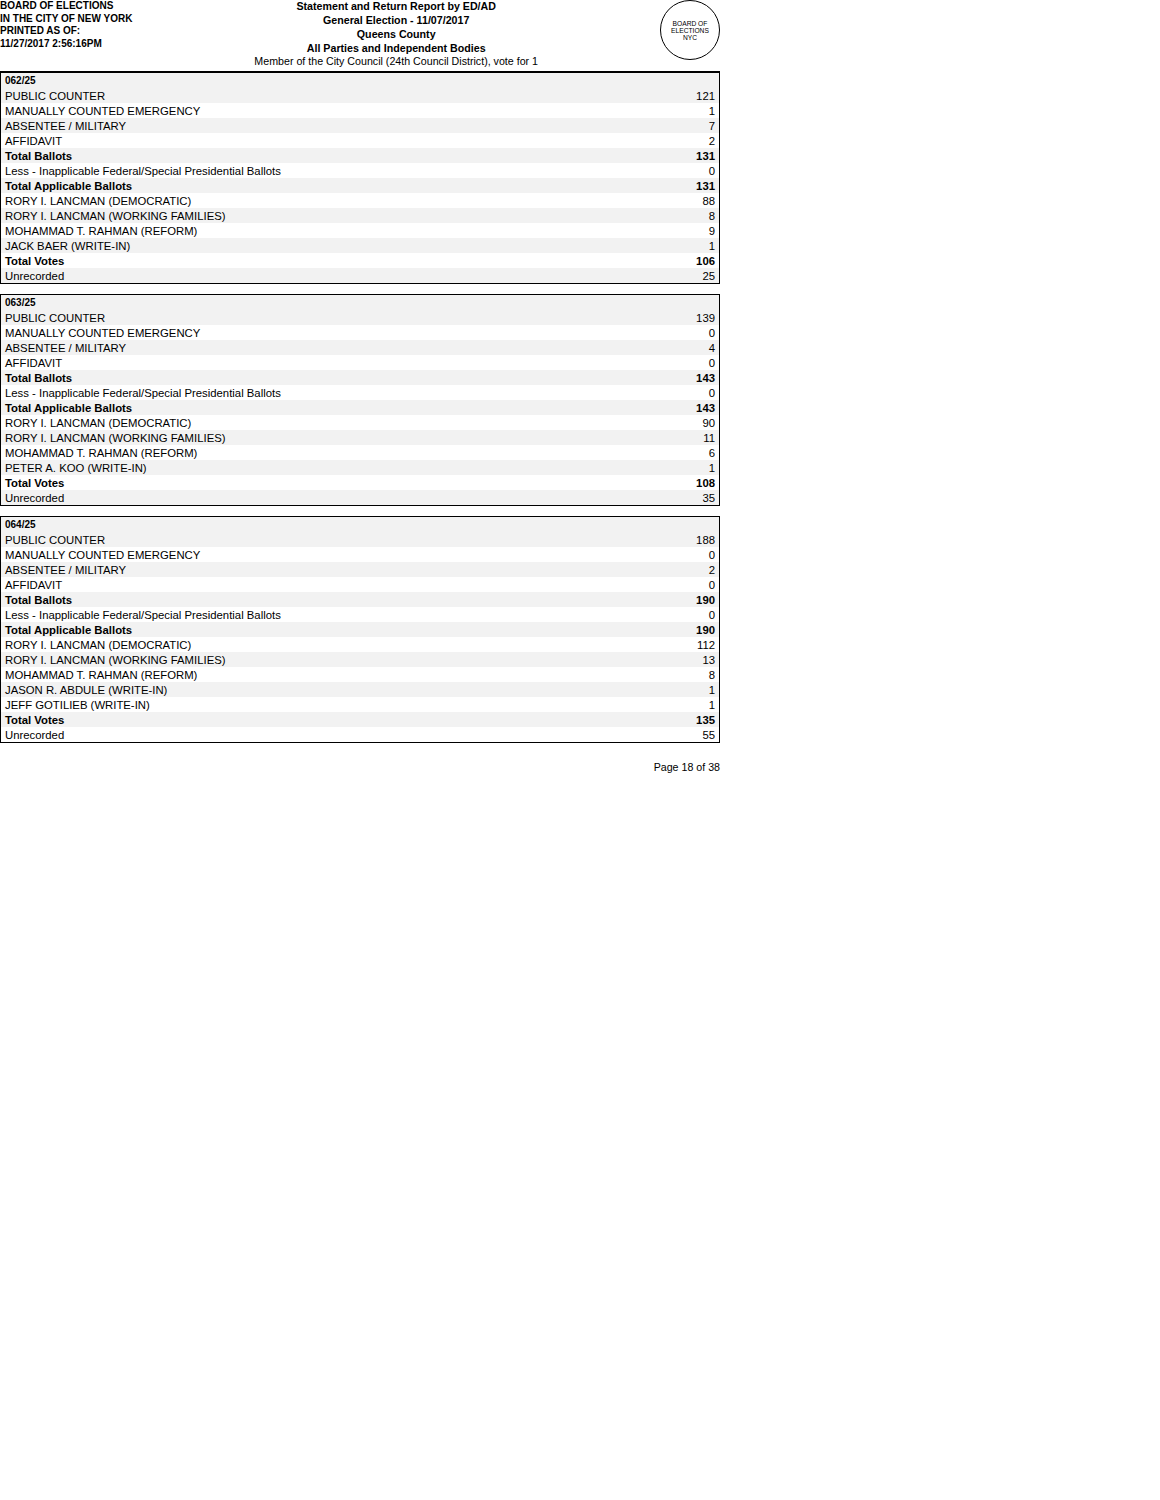BOARD OF ELECTIONS
IN THE CITY OF NEW YORK
PRINTED AS OF:
11/27/2017 2:56:16PM
Statement and Return Report by ED/AD
General Election - 11/07/2017
Queens County
All Parties and Independent Bodies
Member of the City Council (24th Council District), vote for 1
BOARD OF
ELECTIONS
NYC
062/25
| PUBLIC COUNTER | 121 |
| MANUALLY COUNTED EMERGENCY | 1 |
| ABSENTEE / MILITARY | 7 |
| AFFIDAVIT | 2 |
| Total Ballots | 131 |
| Less - Inapplicable Federal/Special Presidential Ballots | 0 |
| Total Applicable Ballots | 131 |
| RORY I. LANCMAN (DEMOCRATIC) | 88 |
| RORY I. LANCMAN (WORKING FAMILIES) | 8 |
| MOHAMMAD T. RAHMAN (REFORM) | 9 |
| JACK BAER (WRITE-IN) | 1 |
| Total Votes | 106 |
| Unrecorded | 25 |
063/25
| PUBLIC COUNTER | 139 |
| MANUALLY COUNTED EMERGENCY | 0 |
| ABSENTEE / MILITARY | 4 |
| AFFIDAVIT | 0 |
| Total Ballots | 143 |
| Less - Inapplicable Federal/Special Presidential Ballots | 0 |
| Total Applicable Ballots | 143 |
| RORY I. LANCMAN (DEMOCRATIC) | 90 |
| RORY I. LANCMAN (WORKING FAMILIES) | 11 |
| MOHAMMAD T. RAHMAN (REFORM) | 6 |
| PETER A. KOO (WRITE-IN) | 1 |
| Total Votes | 108 |
| Unrecorded | 35 |
064/25
| PUBLIC COUNTER | 188 |
| MANUALLY COUNTED EMERGENCY | 0 |
| ABSENTEE / MILITARY | 2 |
| AFFIDAVIT | 0 |
| Total Ballots | 190 |
| Less - Inapplicable Federal/Special Presidential Ballots | 0 |
| Total Applicable Ballots | 190 |
| RORY I. LANCMAN (DEMOCRATIC) | 112 |
| RORY I. LANCMAN (WORKING FAMILIES) | 13 |
| MOHAMMAD T. RAHMAN (REFORM) | 8 |
| JASON R. ABDULE (WRITE-IN) | 1 |
| JEFF GOTILIEB (WRITE-IN) | 1 |
| Total Votes | 135 |
| Unrecorded | 55 |
Page 18 of 38